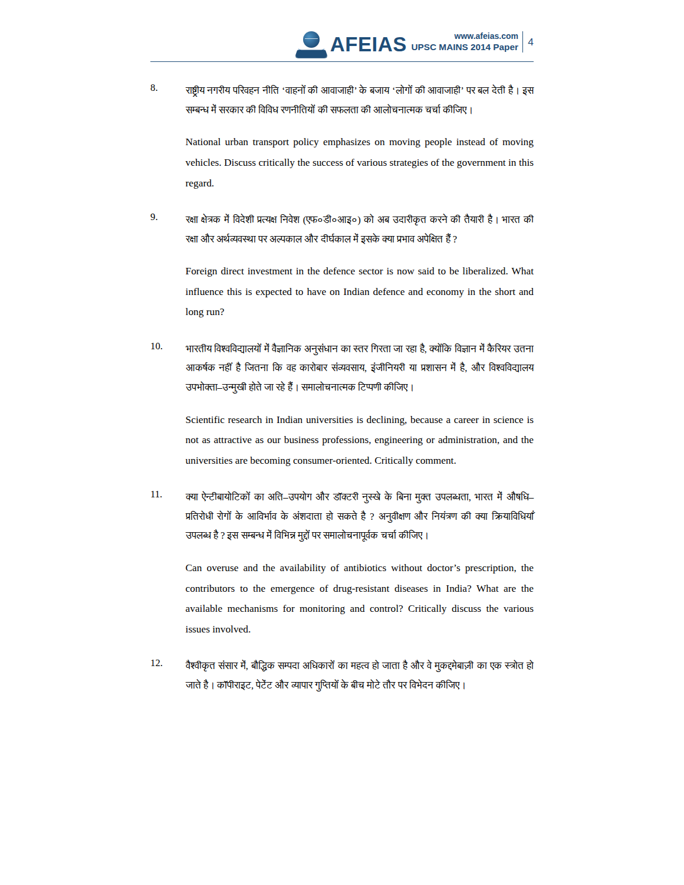AFEIAS
www.afeias.com
UPSC MAINS 2014 Paper
4
8.
राष्ट्रीय नगरीय परिवहन नीति ‘वाहनों की आवाजाही’ के बजाय ‘लोगों की आवाजाही’ पर बल देती है। इस सम्बन्ध में सरकार की विविध रणनीतियों की सफलता की आलोचनात्मक चर्चा कीजिए।
National urban transport policy emphasizes on moving people instead of moving vehicles. Discuss critically the success of various strategies of the government in this regard.
9.
रक्षा क्षेत्रक में विदेशी प्रत्यक्ष निवेश (एफ०डी०आइ०) को अब उदारीकृत करने की तैयारी है। भारत की रक्षा और अर्थव्यवस्था पर अल्पकाल और दीर्घकाल में इसके क्या प्रभाव अपेक्षित हैं ?
Foreign direct investment in the defence sector is now said to be liberalized. What influence this is expected to have on Indian defence and economy in the short and long run?
10.
भारतीय विश्वविद्यालयों में वैज्ञानिक अनुसंधान का स्तर गिरता जा रहा है, क्योंकि विज्ञान में कैरियर उतना आकर्षक नहीं है जितना कि वह कारोबार संव्यवसाय, इंजीनियरी या प्रशासन में है, और विश्वविद्यालय उपभोक्ता–उन्मुखी होते जा रहे हैं। समालोचनात्मक टिप्पणी कीजिए।
Scientific research in Indian universities is declining, because a career in science is not as attractive as our business professions, engineering or administration, and the universities are becoming consumer-oriented. Critically comment.
11.
क्या ऐन्टीबायोटिकों का अति–उपयोग और डॉक्टरी नुस्खे के बिना मुक्त उपलब्धता, भारत में औषधि–प्रतिरोधी रोगों के आविर्भाव के अंशदाता हो सकते है ? अनुवीक्षण और नियंत्रण की क्या क्रियाविधियाँ उपलब्ध है ? इस सम्बन्ध में विभिन्न मुद्दों पर समालोचनापूर्वक चर्चा कीजिए।
Can overuse and the availability of antibiotics without doctor’s prescription, the contributors to the emergence of drug-resistant diseases in India? What are the available mechanisms for monitoring and control? Critically discuss the various issues involved.
12.
वैश्वीकृत संसार में, बौद्धिक सम्पदा अधिकारों का महत्व हो जाता है और वे मुकद्दमेबाज़ी का एक स्त्रोत हो जाते है। कॉपीराइट, पेटेंट और व्यापार गुप्तियों के बीच मोटे तौर पर विभेदन कीजिए।